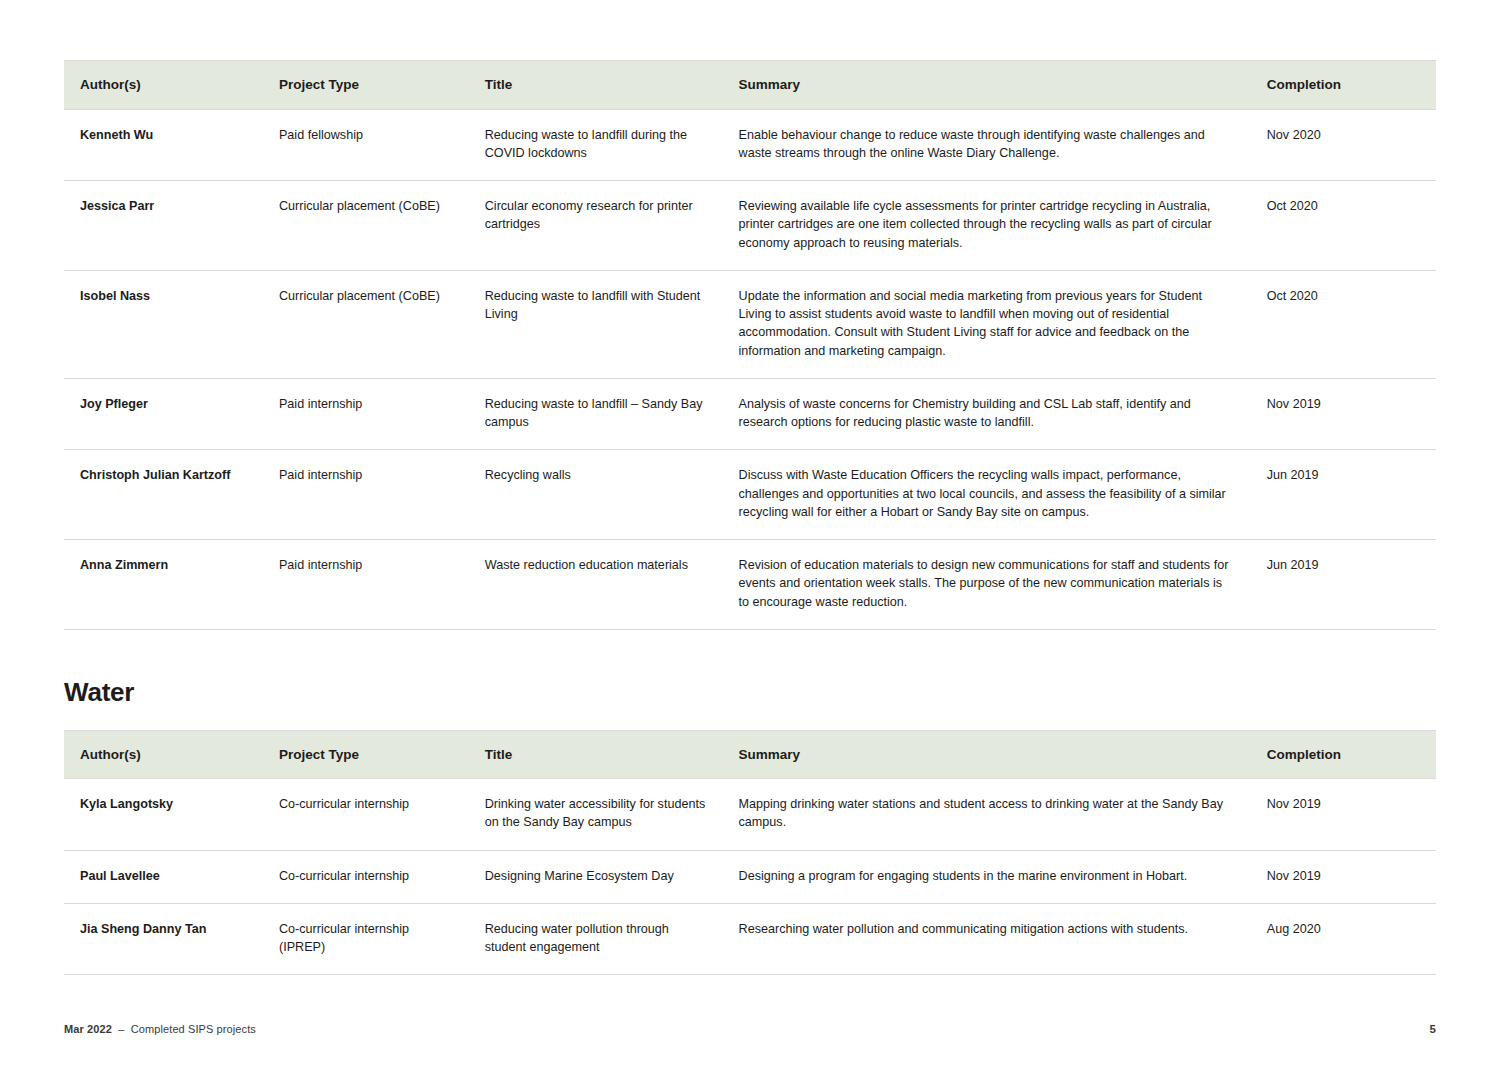| Author(s) | Project Type | Title | Summary | Completion |
| --- | --- | --- | --- | --- |
| Kenneth Wu | Paid fellowship | Reducing waste to landfill during the COVID lockdowns | Enable behaviour change to reduce waste through identifying waste challenges and waste streams through the online Waste Diary Challenge. | Nov 2020 |
| Jessica Parr | Curricular placement (CoBE) | Circular economy research for printer cartridges | Reviewing available life cycle assessments for printer cartridge recycling in Australia, printer cartridges are one item collected through the recycling walls as part of circular economy approach to reusing materials. | Oct 2020 |
| Isobel Nass | Curricular placement (CoBE) | Reducing waste to landfill with Student Living | Update the information and social media marketing from previous years for Student Living to assist students avoid waste to landfill when moving out of residential accommodation. Consult with Student Living staff for advice and feedback on the information and marketing campaign. | Oct 2020 |
| Joy Pfleger | Paid internship | Reducing waste to landfill – Sandy Bay campus | Analysis of waste concerns for Chemistry building and CSL Lab staff, identify and research options for reducing plastic waste to landfill. | Nov 2019 |
| Christoph Julian Kartzoff | Paid internship | Recycling walls | Discuss with Waste Education Officers the recycling walls impact, performance, challenges and opportunities at two local councils, and assess the feasibility of a similar recycling wall for either a Hobart or Sandy Bay site on campus. | Jun 2019 |
| Anna Zimmern | Paid internship | Waste reduction education materials | Revision of education materials to design new communications for staff and students for events and orientation week stalls. The purpose of the new communication materials is to encourage waste reduction. | Jun 2019 |
Water
| Author(s) | Project Type | Title | Summary | Completion |
| --- | --- | --- | --- | --- |
| Kyla Langotsky | Co-curricular internship | Drinking water accessibility for students on the Sandy Bay campus | Mapping drinking water stations and student access to drinking water at the Sandy Bay campus. | Nov 2019 |
| Paul Lavellee | Co-curricular internship | Designing Marine Ecosystem Day | Designing a program for engaging students in the marine environment in Hobart. | Nov 2019 |
| Jia Sheng Danny Tan | Co-curricular internship (IPREP) | Reducing water pollution through student engagement | Researching water pollution and communicating mitigation actions with students. | Aug 2020 |
Mar 2022 – Completed SIPS projects
5